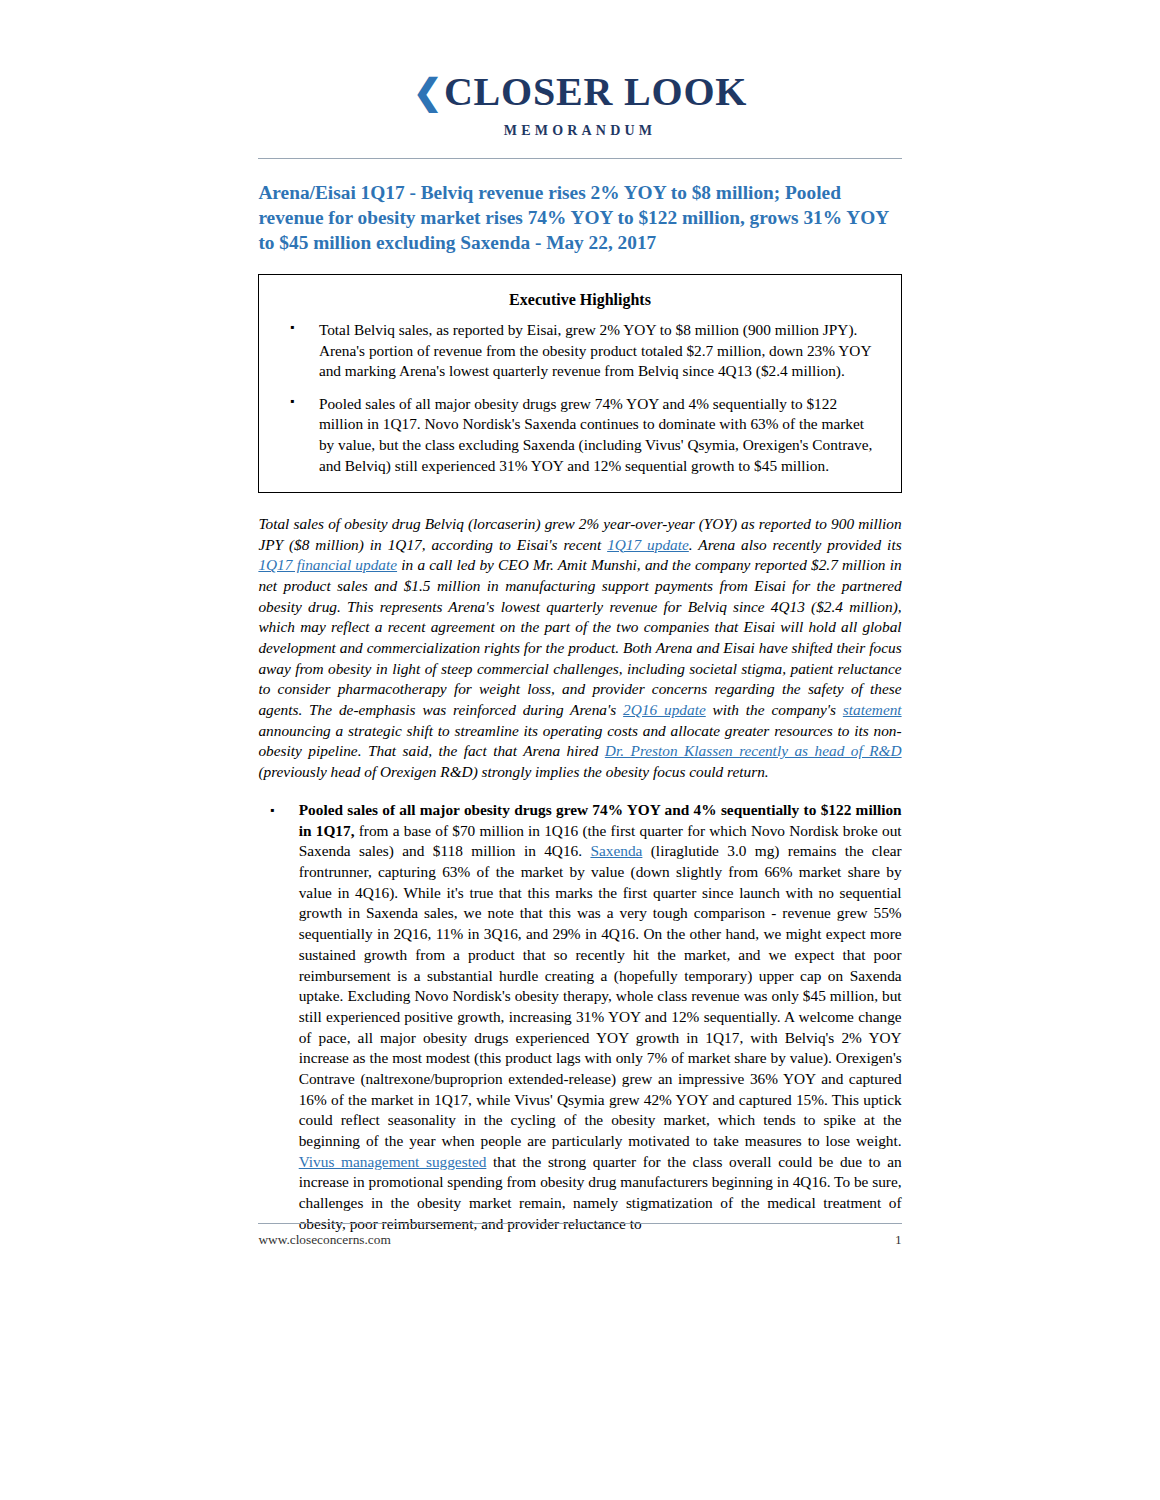❮CLOSER LOOK
MEMORANDUM
Arena/Eisai 1Q17 - Belviq revenue rises 2% YOY to $8 million; Pooled revenue for obesity market rises 74% YOY to $122 million, grows 31% YOY to $45 million excluding Saxenda - May 22, 2017
Executive Highlights
Total Belviq sales, as reported by Eisai, grew 2% YOY to $8 million (900 million JPY). Arena's portion of revenue from the obesity product totaled $2.7 million, down 23% YOY and marking Arena's lowest quarterly revenue from Belviq since 4Q13 ($2.4 million).
Pooled sales of all major obesity drugs grew 74% YOY and 4% sequentially to $122 million in 1Q17. Novo Nordisk's Saxenda continues to dominate with 63% of the market by value, but the class excluding Saxenda (including Vivus' Qsymia, Orexigen's Contrave, and Belviq) still experienced 31% YOY and 12% sequential growth to $45 million.
Total sales of obesity drug Belviq (lorcaserin) grew 2% year-over-year (YOY) as reported to 900 million JPY ($8 million) in 1Q17, according to Eisai's recent 1Q17 update. Arena also recently provided its 1Q17 financial update in a call led by CEO Mr. Amit Munshi, and the company reported $2.7 million in net product sales and $1.5 million in manufacturing support payments from Eisai for the partnered obesity drug. This represents Arena's lowest quarterly revenue for Belviq since 4Q13 ($2.4 million), which may reflect a recent agreement on the part of the two companies that Eisai will hold all global development and commercialization rights for the product. Both Arena and Eisai have shifted their focus away from obesity in light of steep commercial challenges, including societal stigma, patient reluctance to consider pharmacotherapy for weight loss, and provider concerns regarding the safety of these agents. The de-emphasis was reinforced during Arena's 2Q16 update with the company's statement announcing a strategic shift to streamline its operating costs and allocate greater resources to its non-obesity pipeline. That said, the fact that Arena hired Dr. Preston Klassen recently as head of R&D (previously head of Orexigen R&D) strongly implies the obesity focus could return.
Pooled sales of all major obesity drugs grew 74% YOY and 4% sequentially to $122 million in 1Q17, from a base of $70 million in 1Q16 (the first quarter for which Novo Nordisk broke out Saxenda sales) and $118 million in 4Q16. Saxenda (liraglutide 3.0 mg) remains the clear frontrunner, capturing 63% of the market by value (down slightly from 66% market share by value in 4Q16). While it's true that this marks the first quarter since launch with no sequential growth in Saxenda sales, we note that this was a very tough comparison - revenue grew 55% sequentially in 2Q16, 11% in 3Q16, and 29% in 4Q16. On the other hand, we might expect more sustained growth from a product that so recently hit the market, and we expect that poor reimbursement is a substantial hurdle creating a (hopefully temporary) upper cap on Saxenda uptake. Excluding Novo Nordisk's obesity therapy, whole class revenue was only $45 million, but still experienced positive growth, increasing 31% YOY and 12% sequentially. A welcome change of pace, all major obesity drugs experienced YOY growth in 1Q17, with Belviq's 2% YOY increase as the most modest (this product lags with only 7% of market share by value). Orexigen's Contrave (naltrexone/buproprion extended-release) grew an impressive 36% YOY and captured 16% of the market in 1Q17, while Vivus' Qsymia grew 42% YOY and captured 15%. This uptick could reflect seasonality in the cycling of the obesity market, which tends to spike at the beginning of the year when people are particularly motivated to take measures to lose weight. Vivus management suggested that the strong quarter for the class overall could be due to an increase in promotional spending from obesity drug manufacturers beginning in 4Q16. To be sure, challenges in the obesity market remain, namely stigmatization of the medical treatment of obesity, poor reimbursement, and provider reluctance to
www.closeconcerns.com 1